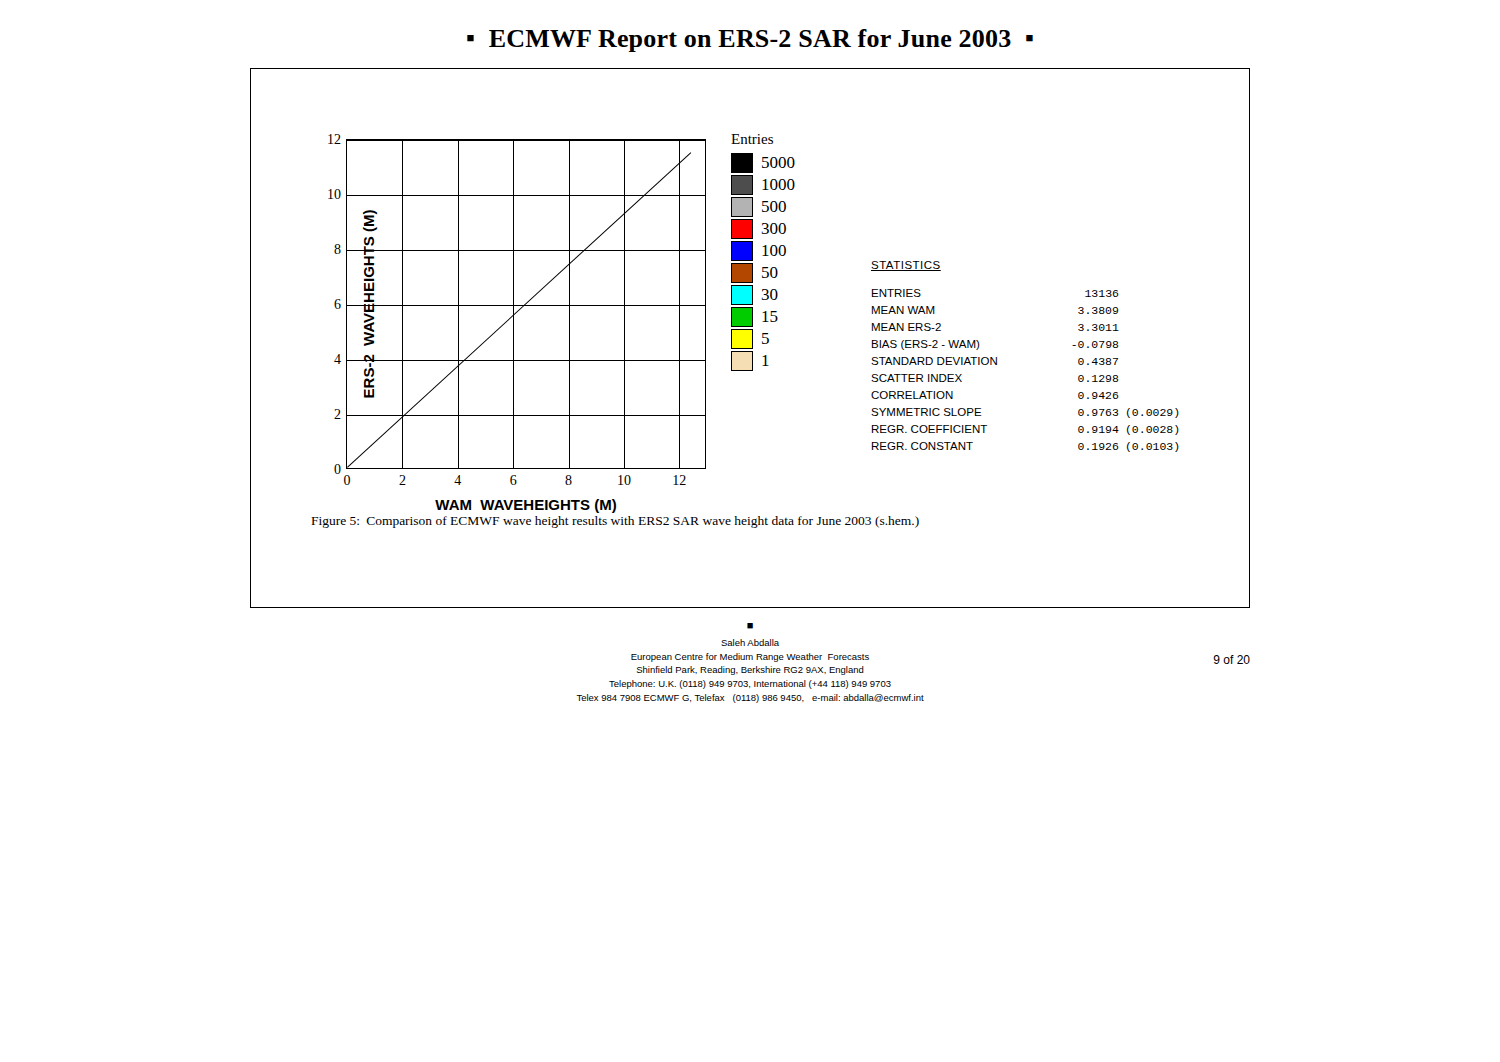■ECMWF Report on ERS-2 SAR for June 2003■
0
2
4
6
8
10
12
0
2
4
6
8
10
12
ERS-2 WAVEHEIGHTS (M)
WAM WAVEHEIGHTS (M)
Entries
5000
1000
500
300
100
50
30
15
5
1
STATISTICS
| ENTRIES | 13136 | |
| MEAN WAM | 3.3809 | |
| MEAN ERS-2 | 3.3011 | |
| BIAS (ERS-2 - WAM) | -0.0798 | |
| STANDARD DEVIATION | 0.4387 | |
| SCATTER INDEX | 0.1298 | |
| CORRELATION | 0.9426 | |
| SYMMETRIC SLOPE | 0.9763 | (0.0029) |
| REGR. COEFFICIENT | 0.9194 | (0.0028) |
| REGR. CONSTANT | 0.1926 | (0.0103) |
Figure 5: Comparison of ECMWF wave height results with ERS2 SAR wave height data for June 2003 (s.hem.)
9 of 20
■ Saleh Abdalla
European Centre for Medium Range Weather Forecasts
Shinfield Park, Reading, Berkshire RG2 9AX, England
Telephone: U.K. (0118) 949 9703, International (+44 118) 949 9703
Telex 984 7908 ECMWF G, Telefax (0118) 986 9450, e-mail: abdalla@ecmwf.int